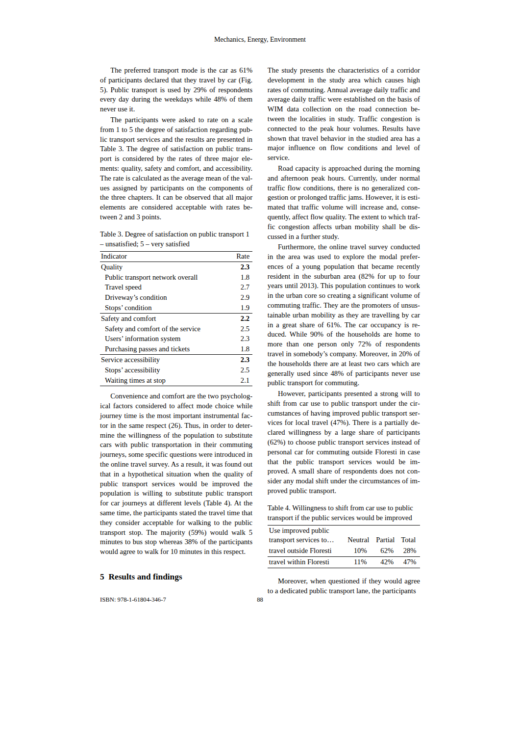Mechanics, Energy, Environment
The preferred transport mode is the car as 61% of participants declared that they travel by car (Fig. 5). Public transport is used by 29% of respondents every day during the weekdays while 48% of them never use it.
The participants were asked to rate on a scale from 1 to 5 the degree of satisfaction regarding public transport services and the results are presented in Table 3. The degree of satisfaction on public transport is considered by the rates of three major elements: quality, safety and comfort, and accessibility. The rate is calculated as the average mean of the values assigned by participants on the components of the three chapters. It can be observed that all major elements are considered acceptable with rates between 2 and 3 points.
Table 3. Degree of satisfaction on public transport 1 – unsatisfied; 5 – very satisfied
| Indicator | Rate |
| Quality | 2.3 |
| Public transport network overall | 1.8 |
| Travel speed | 2.7 |
| Driveway’s condition | 2.9 |
| Stops’ condition | 1.9 |
| Safety and comfort | 2.2 |
| Safety and comfort of the service | 2.5 |
| Users’ information system | 2.3 |
| Purchasing passes and tickets | 1.8 |
| Service accessibility | 2.3 |
| Stops’ accessibility | 2.5 |
| Waiting times at stop | 2.1 |
Convenience and comfort are the two psychological factors considered to affect mode choice while journey time is the most important instrumental factor in the same respect (26). Thus, in order to determine the willingness of the population to substitute cars with public transportation in their commuting journeys, some specific questions were introduced in the online travel survey. As a result, it was found out that in a hypothetical situation when the quality of public transport services would be improved the population is willing to substitute public transport for car journeys at different levels (Table 4). At the same time, the participants stated the travel time that they consider acceptable for walking to the public transport stop. The majority (59%) would walk 5 minutes to bus stop whereas 38% of the participants would agree to walk for 10 minutes in this respect.
5 Results and findings
The study presents the characteristics of a corridor development in the study area which causes high rates of commuting. Annual average daily traffic and average daily traffic were established on the basis of WIM data collection on the road connection between the localities in study. Traffic congestion is connected to the peak hour volumes. Results have shown that travel behavior in the studied area has a major influence on flow conditions and level of service.
Road capacity is approached during the morning and afternoon peak hours. Currently, under normal traffic flow conditions, there is no generalized congestion or prolonged traffic jams. However, it is estimated that traffic volume will increase and, consequently, affect flow quality. The extent to which traffic congestion affects urban mobility shall be discussed in a further study.
Furthermore, the online travel survey conducted in the area was used to explore the modal preferences of a young population that became recently resident in the suburban area (82% for up to four years until 2013). This population continues to work in the urban core so creating a significant volume of commuting traffic. They are the promoters of unsustainable urban mobility as they are travelling by car in a great share of 61%. The car occupancy is reduced. While 90% of the households are home to more than one person only 72% of respondents travel in somebody’s company. Moreover, in 20% of the households there are at least two cars which are generally used since 48% of participants never use public transport for commuting.
However, participants presented a strong will to shift from car use to public transport under the circumstances of having improved public transport services for local travel (47%). There is a partially declared willingness by a large share of participants (62%) to choose public transport services instead of personal car for commuting outside Floresti in case that the public transport services would be improved. A small share of respondents does not consider any modal shift under the circumstances of improved public transport.
Table 4. Willingness to shift from car use to public transport if the public services would be improved
| Use improved public transport services to… | Neutral | Partial | Total |
| --- | --- | --- | --- |
| travel outside Floresti | 10% | 62% | 28% |
| travel within Floresti | 11% | 42% | 47% |
Moreover, when questioned if they would agree to a dedicated public transport lane, the participants
ISBN: 978-1-61804-346-7 88